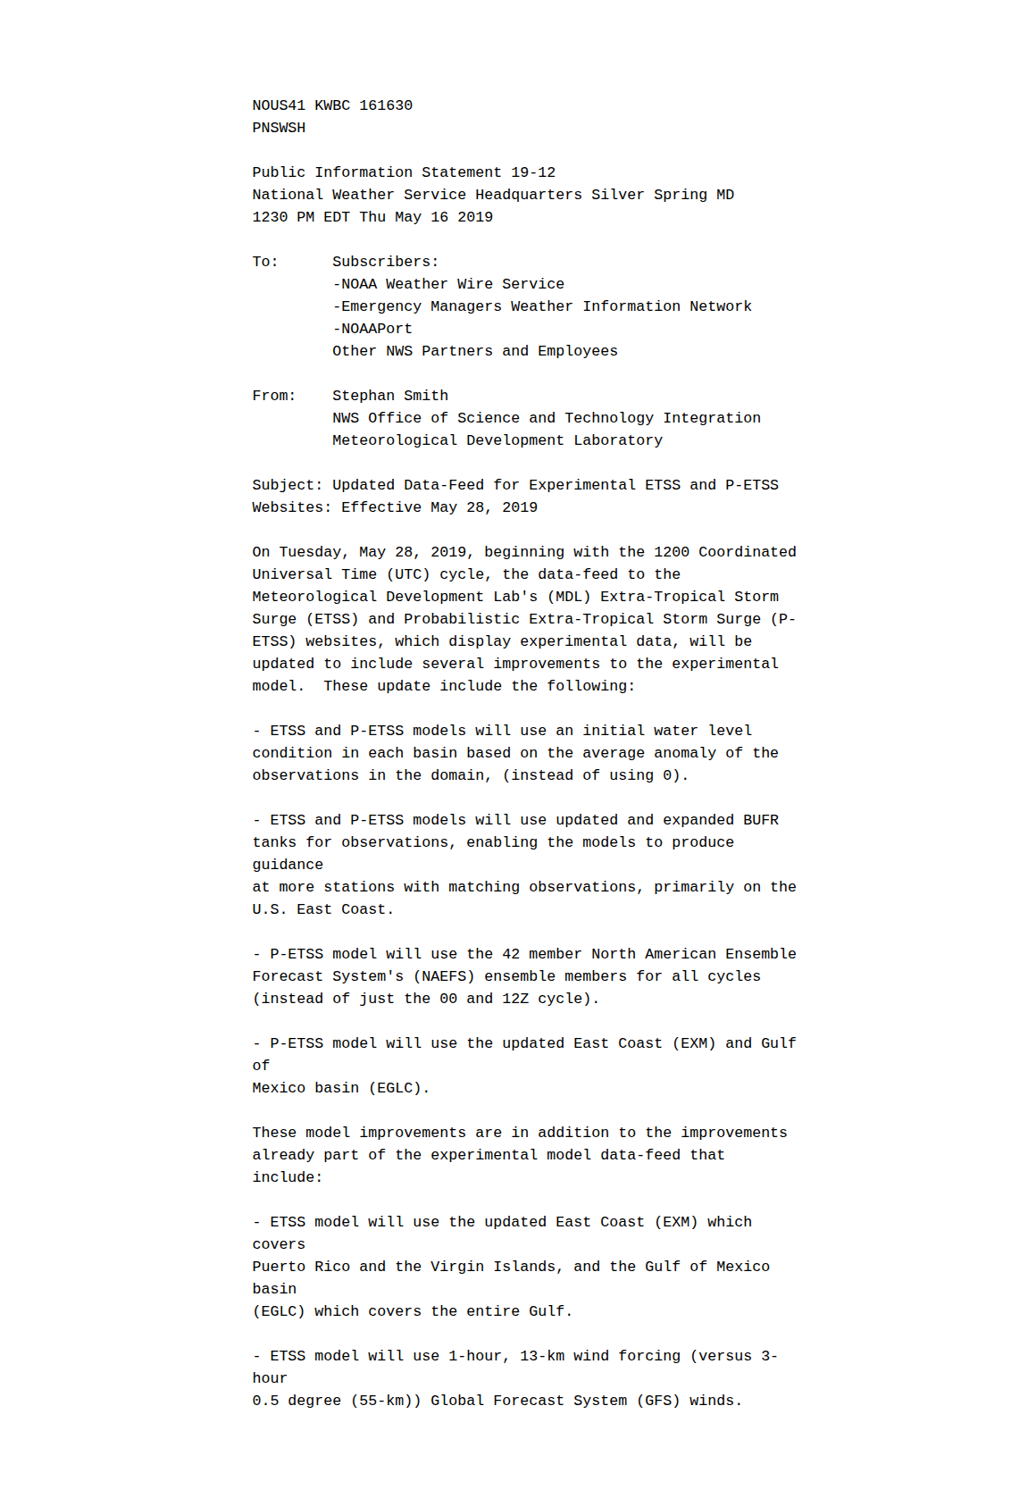NOUS41 KWBC 161630
PNSWSH

Public Information Statement 19-12
National Weather Service Headquarters Silver Spring MD
1230 PM EDT Thu May 16 2019

To:      Subscribers:
         -NOAA Weather Wire Service
         -Emergency Managers Weather Information Network
         -NOAAPort
         Other NWS Partners and Employees

From:    Stephan Smith
         NWS Office of Science and Technology Integration
         Meteorological Development Laboratory

Subject: Updated Data-Feed for Experimental ETSS and P-ETSS
Websites: Effective May 28, 2019

On Tuesday, May 28, 2019, beginning with the 1200 Coordinated
Universal Time (UTC) cycle, the data-feed to the
Meteorological Development Lab's (MDL) Extra-Tropical Storm
Surge (ETSS) and Probabilistic Extra-Tropical Storm Surge (P-
ETSS) websites, which display experimental data, will be
updated to include several improvements to the experimental
model.  These update include the following:

- ETSS and P-ETSS models will use an initial water level
condition in each basin based on the average anomaly of the
observations in the domain, (instead of using 0).

- ETSS and P-ETSS models will use updated and expanded BUFR
tanks for observations, enabling the models to produce guidance
at more stations with matching observations, primarily on the
U.S. East Coast.

- P-ETSS model will use the 42 member North American Ensemble
Forecast System's (NAEFS) ensemble members for all cycles
(instead of just the 00 and 12Z cycle).

- P-ETSS model will use the updated East Coast (EXM) and Gulf of
Mexico basin (EGLC).

These model improvements are in addition to the improvements
already part of the experimental model data-feed that include:

- ETSS model will use the updated East Coast (EXM) which covers
Puerto Rico and the Virgin Islands, and the Gulf of Mexico basin
(EGLC) which covers the entire Gulf.

- ETSS model will use 1-hour, 13-km wind forcing (versus 3-hour
0.5 degree (55-km)) Global Forecast System (GFS) winds.